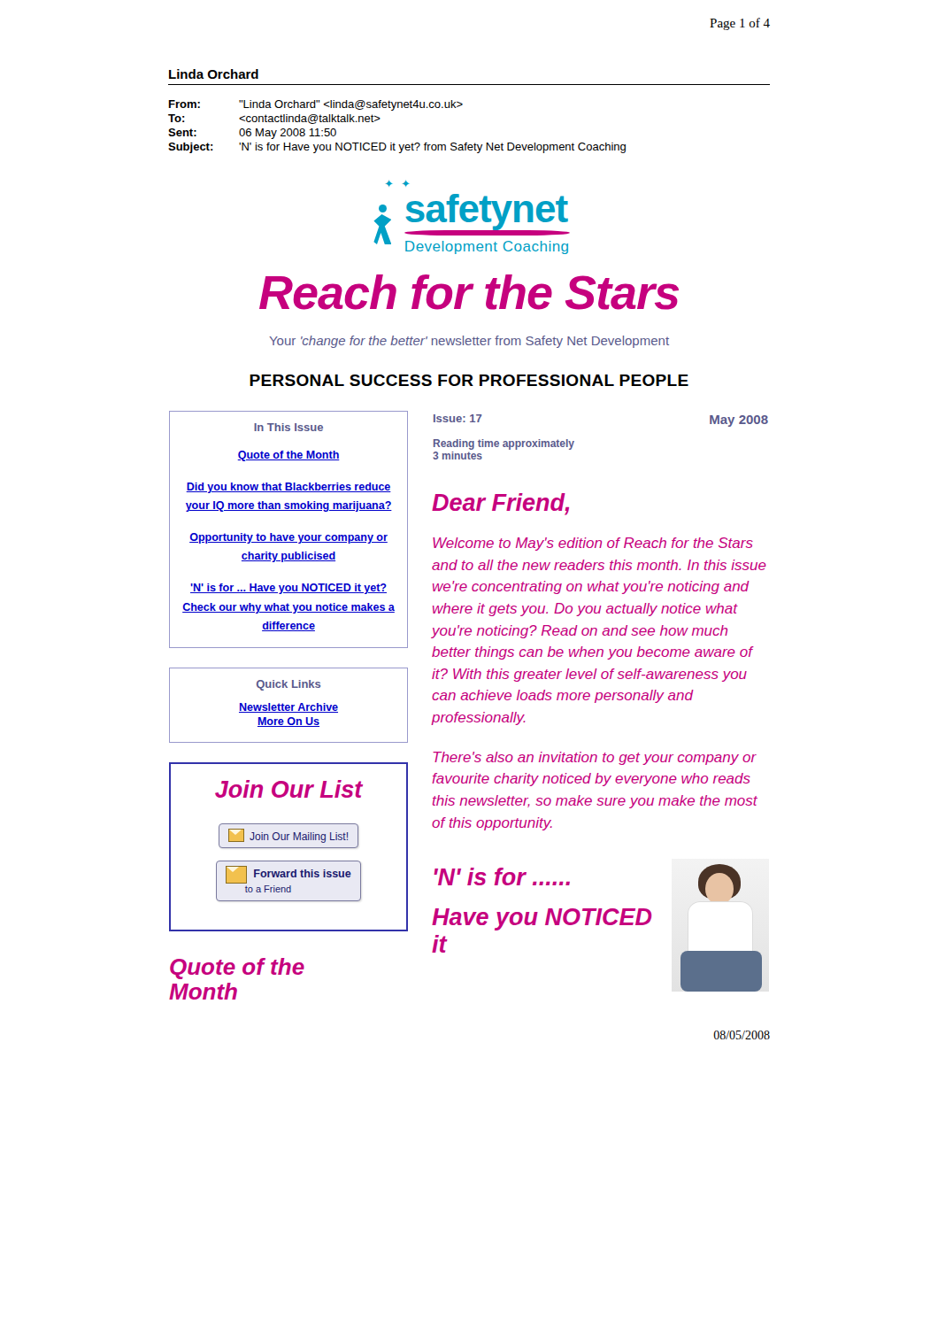Page 1 of 4
Linda Orchard
| From: | "Linda Orchard" <linda@safetynet4u.co.uk> |
| To: | <contactlinda@talktalk.net> |
| Sent: | 06 May 2008 11:50 |
| Subject: | 'N' is for Have you NOTICED it yet? from Safety Net Development Coaching |
✦ ✦ safetynet
Development Coaching
Reach for the Stars
Your 'change for the better' newsletter from Safety Net Development
PERSONAL SUCCESS FOR PROFESSIONAL PEOPLE
| In This Issue Quote of the Month Did you know that Blackberries reduce your IQ more than smoking marijuana? Opportunity to have your company or charity publicised 'N' is for ... Have you NOTICED it yet? Check our why what you notice makes a difference Quick Links Newsletter Archive More On Us Join Our List Join Our Mailing List! Forward this issue to a Friend Quote of the Month | / Issue: 17 Reading time approximately 3 minutes / May 2008 / Dear Friend, Welcome to May's edition of Reach for the Stars and to all the new readers this month. In this issue we're concentrating on what you're noticing and where it gets you. Do you actually notice what you're noticing? Read on and see how much better things can be when you become aware of it? With this greater level of self-awareness you can achieve loads more personally and professionally. There's also an invitation to get your company or favourite charity noticed by everyone who reads this newsletter, so make sure you make the most of this opportunity. 'N' is for ...... Have you NOTICED it |
08/05/2008